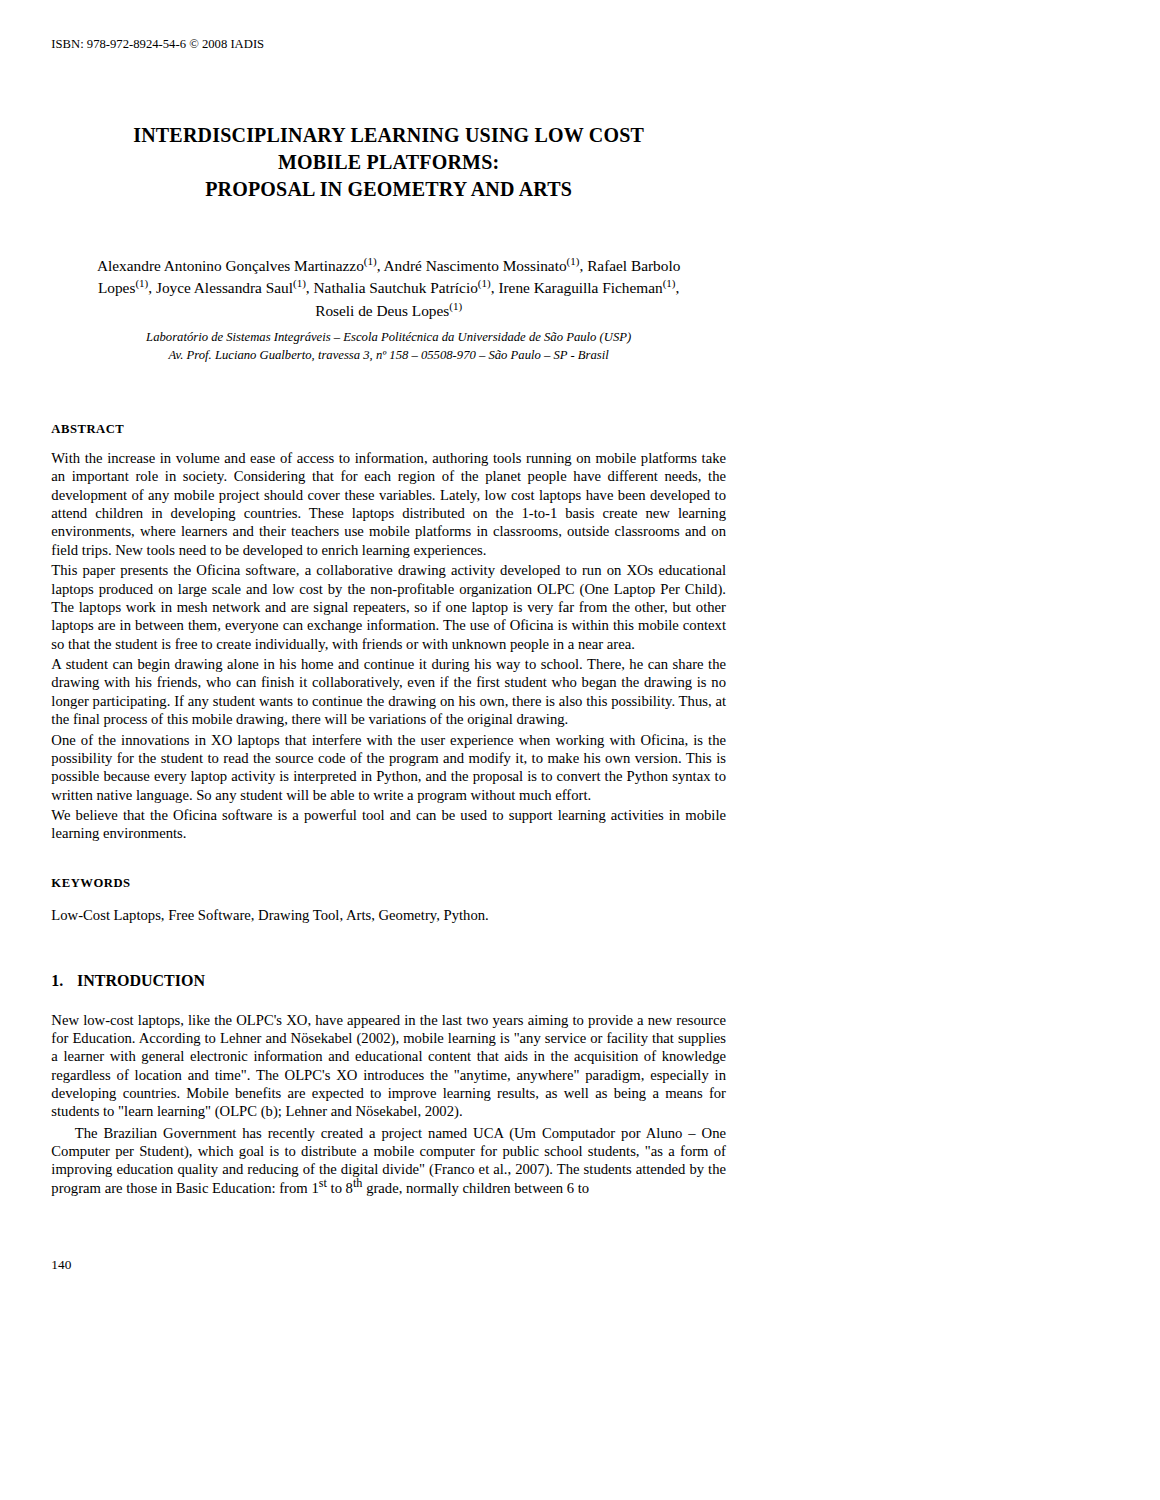ISBN: 978-972-8924-54-6 © 2008 IADIS
INTERDISCIPLINARY LEARNING USING LOW COST
MOBILE PLATFORMS:
PROPOSAL IN GEOMETRY AND ARTS
Alexandre Antonino Gonçalves Martinazzo(1), André Nascimento Mossinato(1), Rafael Barbolo
Lopes(1), Joyce Alessandra Saul(1), Nathalia Sautchuk Patrício(1), Irene Karaguilla Ficheman(1),
Roseli de Deus Lopes(1)
Laboratório de Sistemas Integráveis – Escola Politécnica da Universidade de São Paulo (USP)
Av. Prof. Luciano Gualberto, travessa 3, nº 158 – 05508-970 – São Paulo – SP - Brasil
ABSTRACT
With the increase in volume and ease of access to information, authoring tools running on mobile platforms take an important role in society. Considering that for each region of the planet people have different needs, the development of any mobile project should cover these variables. Lately, low cost laptops have been developed to attend children in developing countries. These laptops distributed on the 1-to-1 basis create new learning environments, where learners and their teachers use mobile platforms in classrooms, outside classrooms and on field trips. New tools need to be developed to enrich learning experiences.
This paper presents the Oficina software, a collaborative drawing activity developed to run on XOs educational laptops produced on large scale and low cost by the non-profitable organization OLPC (One Laptop Per Child). The laptops work in mesh network and are signal repeaters, so if one laptop is very far from the other, but other laptops are in between them, everyone can exchange information. The use of Oficina is within this mobile context so that the student is free to create individually, with friends or with unknown people in a near area.
A student can begin drawing alone in his home and continue it during his way to school. There, he can share the drawing with his friends, who can finish it collaboratively, even if the first student who began the drawing is no longer participating. If any student wants to continue the drawing on his own, there is also this possibility. Thus, at the final process of this mobile drawing, there will be variations of the original drawing.
One of the innovations in XO laptops that interfere with the user experience when working with Oficina, is the possibility for the student to read the source code of the program and modify it, to make his own version. This is possible because every laptop activity is interpreted in Python, and the proposal is to convert the Python syntax to written native language. So any student will be able to write a program without much effort.
We believe that the Oficina software is a powerful tool and can be used to support learning activities in mobile learning environments.
KEYWORDS
Low-Cost Laptops, Free Software, Drawing Tool, Arts, Geometry, Python.
1. INTRODUCTION
New low-cost laptops, like the OLPC's XO, have appeared in the last two years aiming to provide a new resource for Education. According to Lehner and Nösekabel (2002), mobile learning is "any service or facility that supplies a learner with general electronic information and educational content that aids in the acquisition of knowledge regardless of location and time". The OLPC's XO introduces the "anytime, anywhere" paradigm, especially in developing countries. Mobile benefits are expected to improve learning results, as well as being a means for students to "learn learning" (OLPC (b); Lehner and Nösekabel, 2002).
The Brazilian Government has recently created a project named UCA (Um Computador por Aluno – One Computer per Student), which goal is to distribute a mobile computer for public school students, "as a form of improving education quality and reducing of the digital divide" (Franco et al., 2007). The students attended by the program are those in Basic Education: from 1st to 8th grade, normally children between 6 to
140